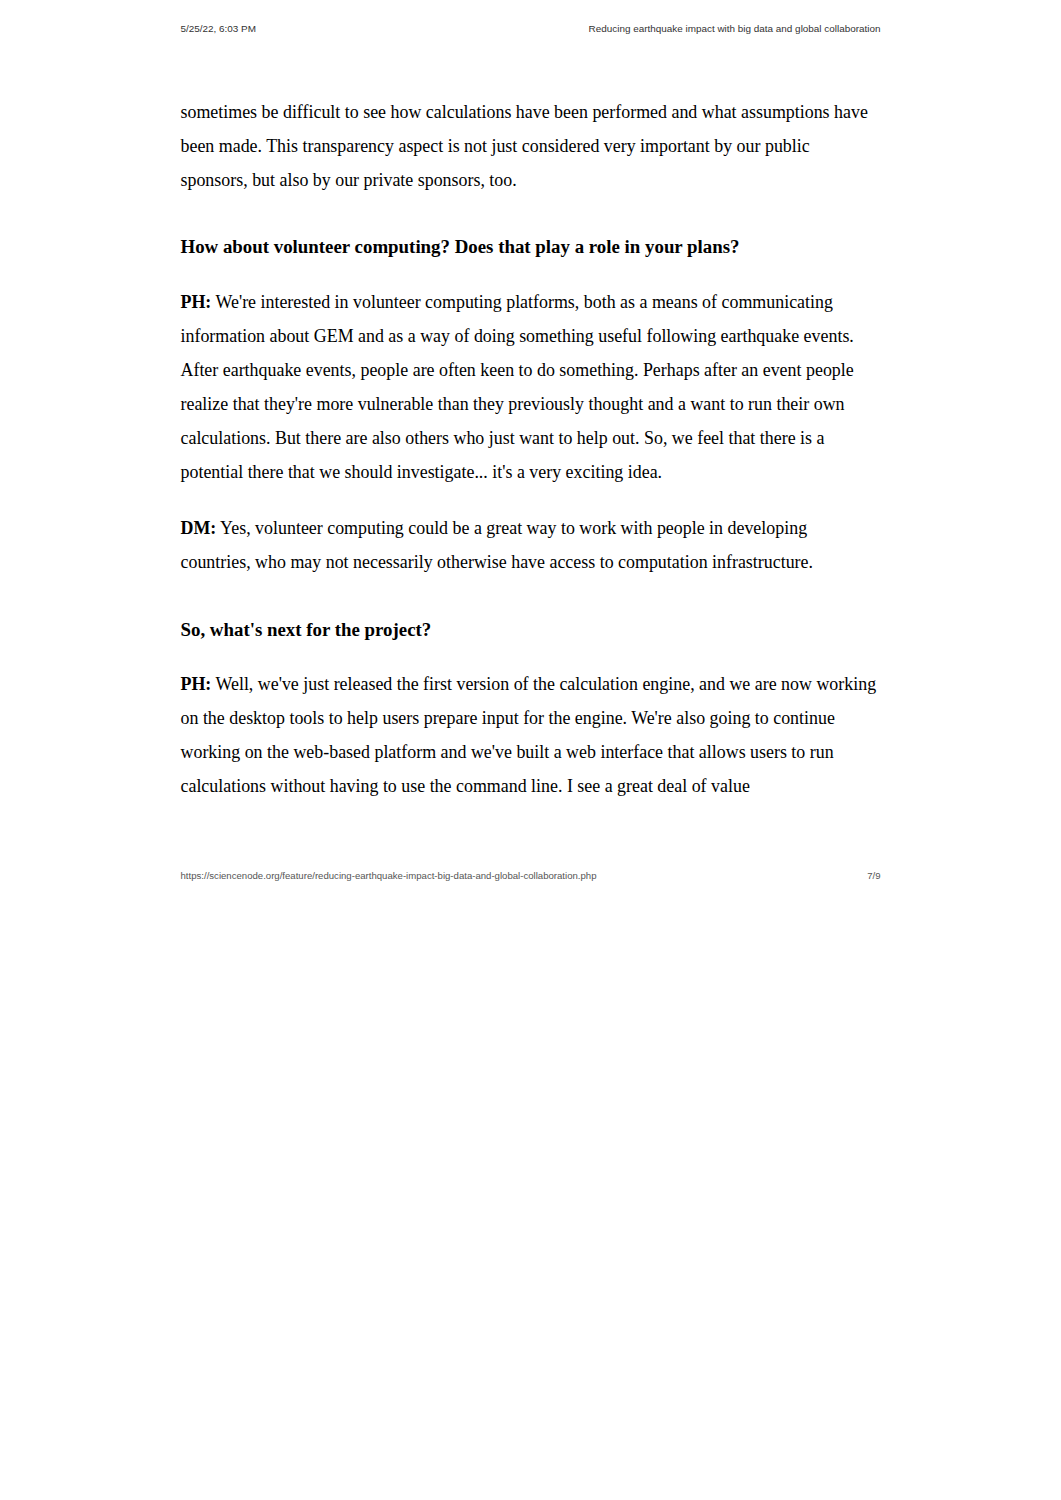5/25/22, 6:03 PM Reducing earthquake impact with big data and global collaboration
sometimes be difficult to see how calculations have been performed and what assumptions have been made. This transparency aspect is not just considered very important by our public sponsors, but also by our private sponsors, too.
How about volunteer computing? Does that play a role in your plans?
PH: We're interested in volunteer computing platforms, both as a means of communicating information about GEM and as a way of doing something useful following earthquake events. After earthquake events, people are often keen to do something. Perhaps after an event people realize that they're more vulnerable than they previously thought and a want to run their own calculations. But there are also others who just want to help out. So, we feel that there is a potential there that we should investigate... it's a very exciting idea.
DM: Yes, volunteer computing could be a great way to work with people in developing countries, who may not necessarily otherwise have access to computation infrastructure.
So, what's next for the project?
PH: Well, we've just released the first version of the calculation engine, and we are now working on the desktop tools to help users prepare input for the engine. We're also going to continue working on the web-based platform and we've built a web interface that allows users to run calculations without having to use the command line. I see a great deal of value
https://sciencenode.org/feature/reducing-earthquake-impact-big-data-and-global-collaboration.php 7/9